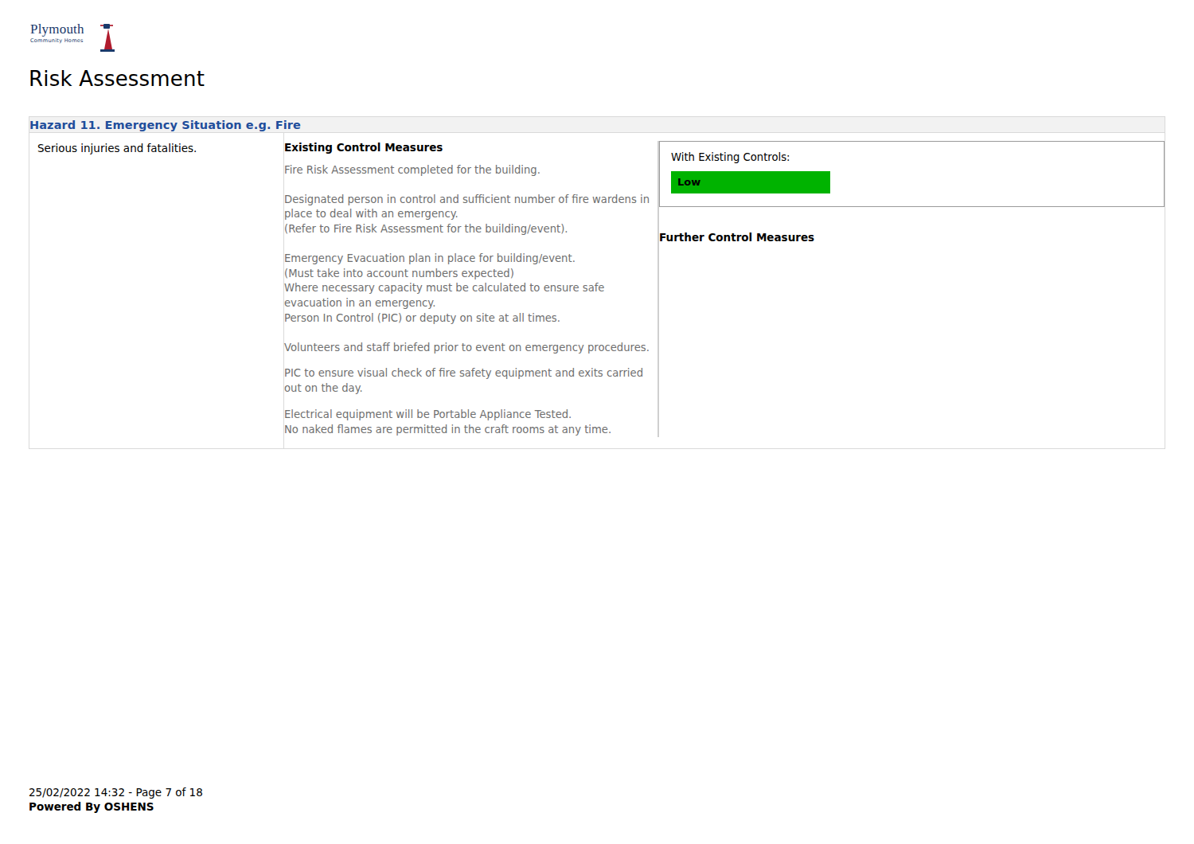Plymouth
Community Homes
Risk Assessment
| Hazard 11. Emergency Situation e.g. Fire |
| Serious injuries and fatalities. | / Existing Control Measures Fire Risk Assessment completed for the building. Designated person in control and sufficient number of fire wardens in place to deal with an emergency. (Refer to Fire Risk Assessment for the building/event). Emergency Evacuation plan in place for building/event. (Must take into account numbers expected) Where necessary capacity must be calculated to ensure safe evacuation in an emergency. Person In Control (PIC) or deputy on site at all times. Volunteers and staff briefed prior to event on emergency procedures. PIC to ensure visual check of fire safety equipment and exits carried out on the day. Electrical equipment will be Portable Appliance Tested. No naked flames are permitted in the craft rooms at any time. / With Existing Controls: Low Further Control Measures / |
25/02/2022 14:32 - Page 7 of 18
Powered By OSHENS